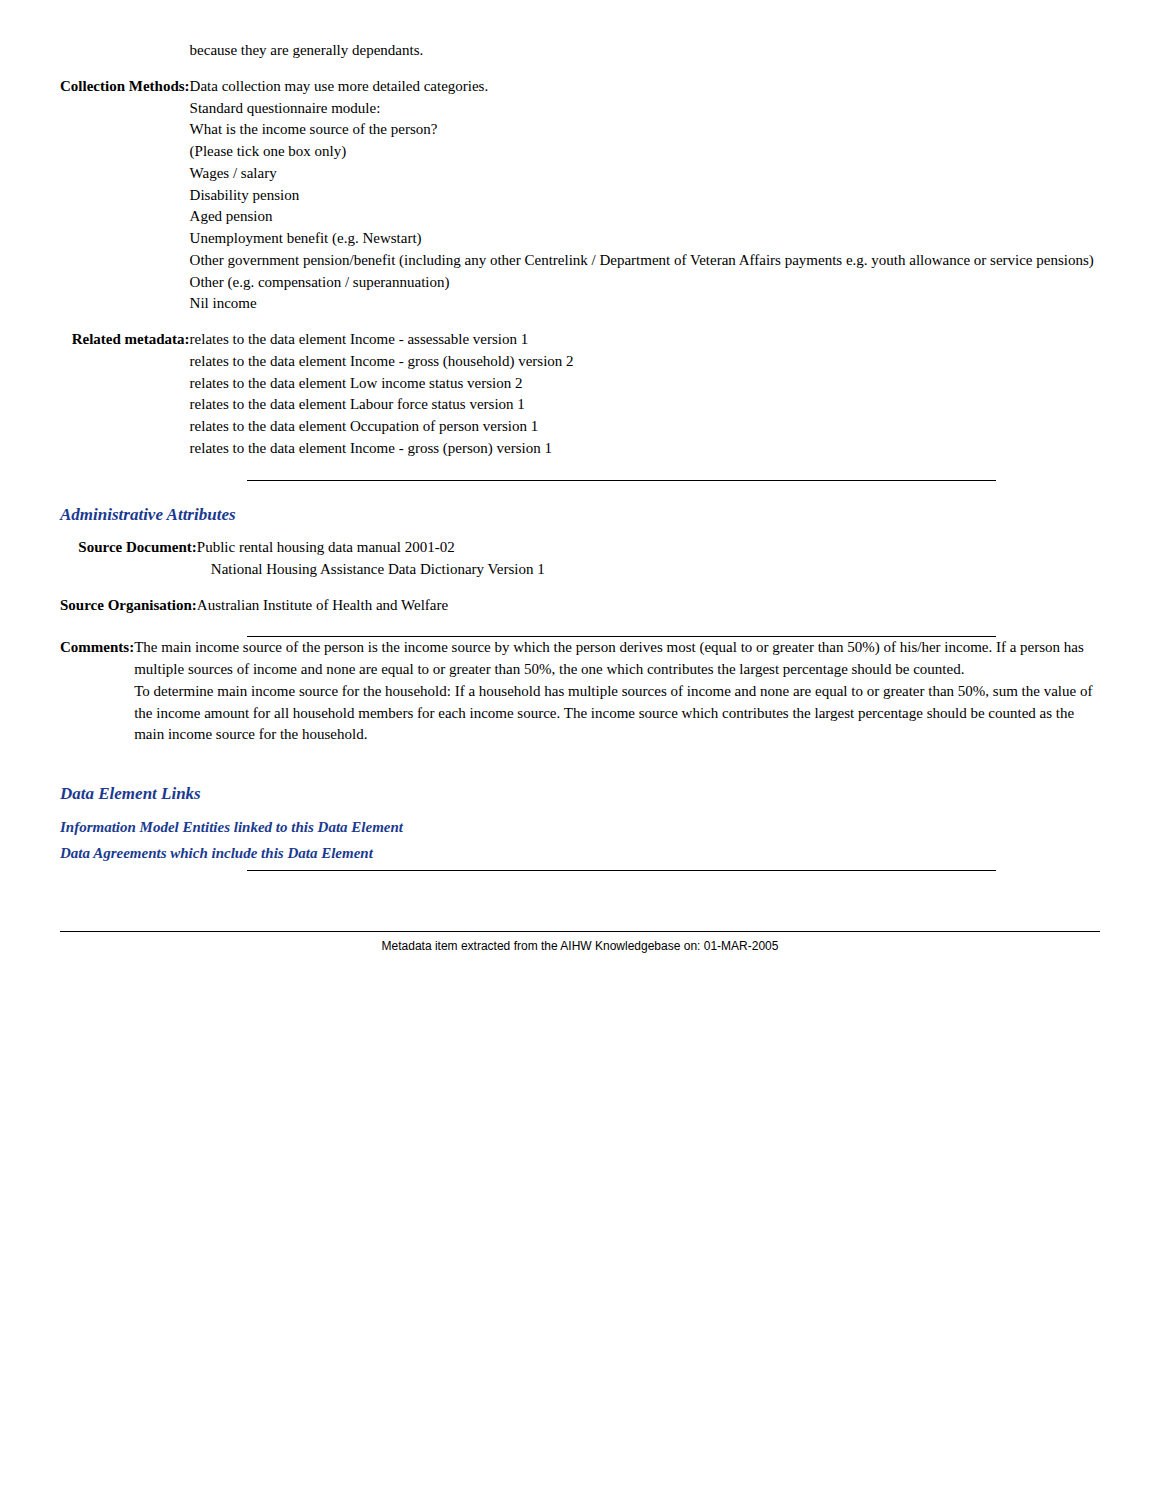| | because they are generally dependants. |
| Collection Methods: | Data collection may use more detailed categories. Standard questionnaire module: What is the income source of the person? (Please tick one box only) Wages / salary Disability pension Aged pension Unemployment benefit (e.g. Newstart) Other government pension/benefit (including any other Centrelink / Department of Veteran Affairs payments e.g. youth allowance or service pensions) Other (e.g. compensation / superannuation) Nil income |
| Related metadata: | relates to the data element Income - assessable version 1 relates to the data element Income - gross (household) version 2 relates to the data element Low income status version 2 relates to the data element Labour force status version 1 relates to the data element Occupation of person version 1 relates to the data element Income - gross (person) version 1 |
Administrative Attributes
| Source Document: | Public rental housing data manual 2001-02 National Housing Assistance Data Dictionary Version 1 |
| Source Organisation: | Australian Institute of Health and Welfare |
| Comments: | The main income source of the person is the income source by which the person derives most (equal to or greater than 50%) of his/her income. If a person has multiple sources of income and none are equal to or greater than 50%, the one which contributes the largest percentage should be counted. To determine main income source for the household: If a household has multiple sources of income and none are equal to or greater than 50%, sum the value of the income amount for all household members for each income source. The income source which contributes the largest percentage should be counted as the main income source for the household. |
Data Element Links
Information Model Entities linked to this Data Element
Data Agreements which include this Data Element
Metadata item extracted from the AIHW Knowledgebase on: 01-MAR-2005